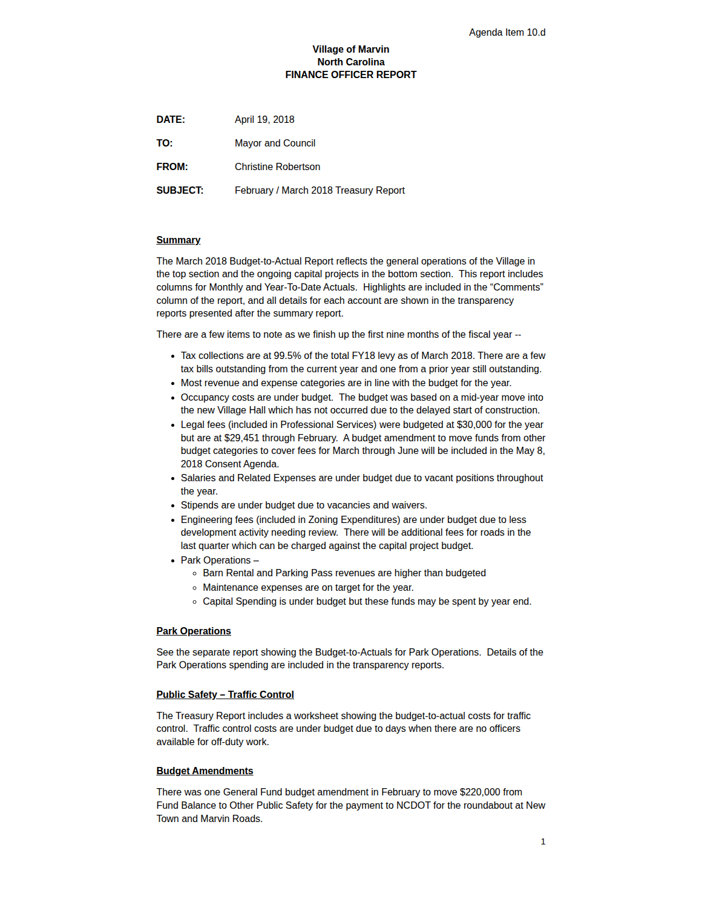Agenda Item 10.d
Village of Marvin
North Carolina
FINANCE OFFICER REPORT
| DATE: | April 19, 2018 |
| TO: | Mayor and Council |
| FROM: | Christine Robertson |
| SUBJECT: | February / March 2018 Treasury Report |
Summary
The March 2018 Budget-to-Actual Report reflects the general operations of the Village in the top section and the ongoing capital projects in the bottom section. This report includes columns for Monthly and Year-To-Date Actuals. Highlights are included in the “Comments” column of the report, and all details for each account are shown in the transparency reports presented after the summary report.
There are a few items to note as we finish up the first nine months of the fiscal year --
Tax collections are at 99.5% of the total FY18 levy as of March 2018. There are a few tax bills outstanding from the current year and one from a prior year still outstanding.
Most revenue and expense categories are in line with the budget for the year.
Occupancy costs are under budget. The budget was based on a mid-year move into the new Village Hall which has not occurred due to the delayed start of construction.
Legal fees (included in Professional Services) were budgeted at $30,000 for the year but are at $29,451 through February. A budget amendment to move funds from other budget categories to cover fees for March through June will be included in the May 8, 2018 Consent Agenda.
Salaries and Related Expenses are under budget due to vacant positions throughout the year.
Stipends are under budget due to vacancies and waivers.
Engineering fees (included in Zoning Expenditures) are under budget due to less development activity needing review. There will be additional fees for roads in the last quarter which can be charged against the capital project budget.
Park Operations –
Barn Rental and Parking Pass revenues are higher than budgeted
Maintenance expenses are on target for the year.
Capital Spending is under budget but these funds may be spent by year end.
Park Operations
See the separate report showing the Budget-to-Actuals for Park Operations. Details of the Park Operations spending are included in the transparency reports.
Public Safety – Traffic Control
The Treasury Report includes a worksheet showing the budget-to-actual costs for traffic control. Traffic control costs are under budget due to days when there are no officers available for off-duty work.
Budget Amendments
There was one General Fund budget amendment in February to move $220,000 from Fund Balance to Other Public Safety for the payment to NCDOT for the roundabout at New Town and Marvin Roads.
1